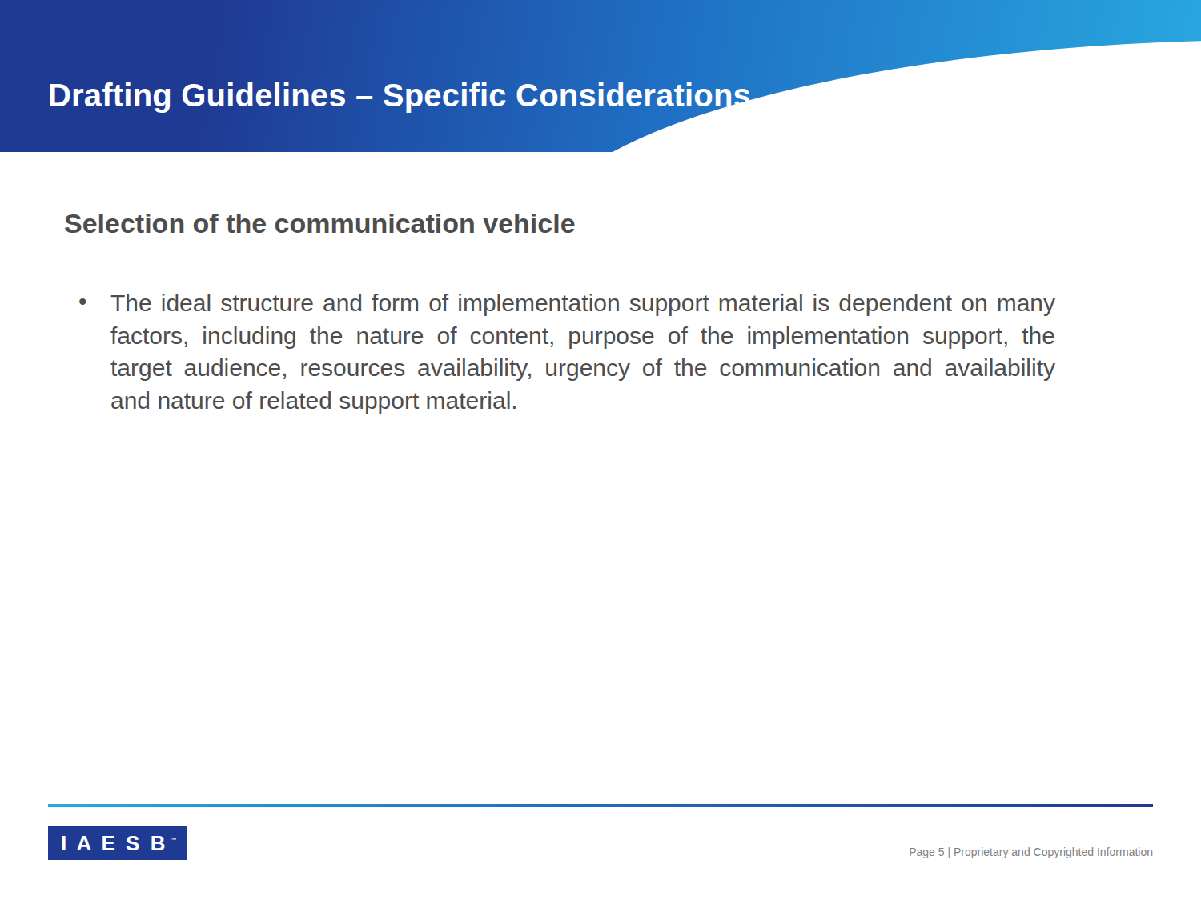Drafting Guidelines – Specific Considerations
Selection of the communication vehicle
The ideal structure and form of implementation support material is dependent on many factors, including the nature of content, purpose of the implementation support, the target audience, resources availability, urgency of the communication and availability and nature of related support material.
I A E S B™
Page 5 | Proprietary and Copyrighted Information